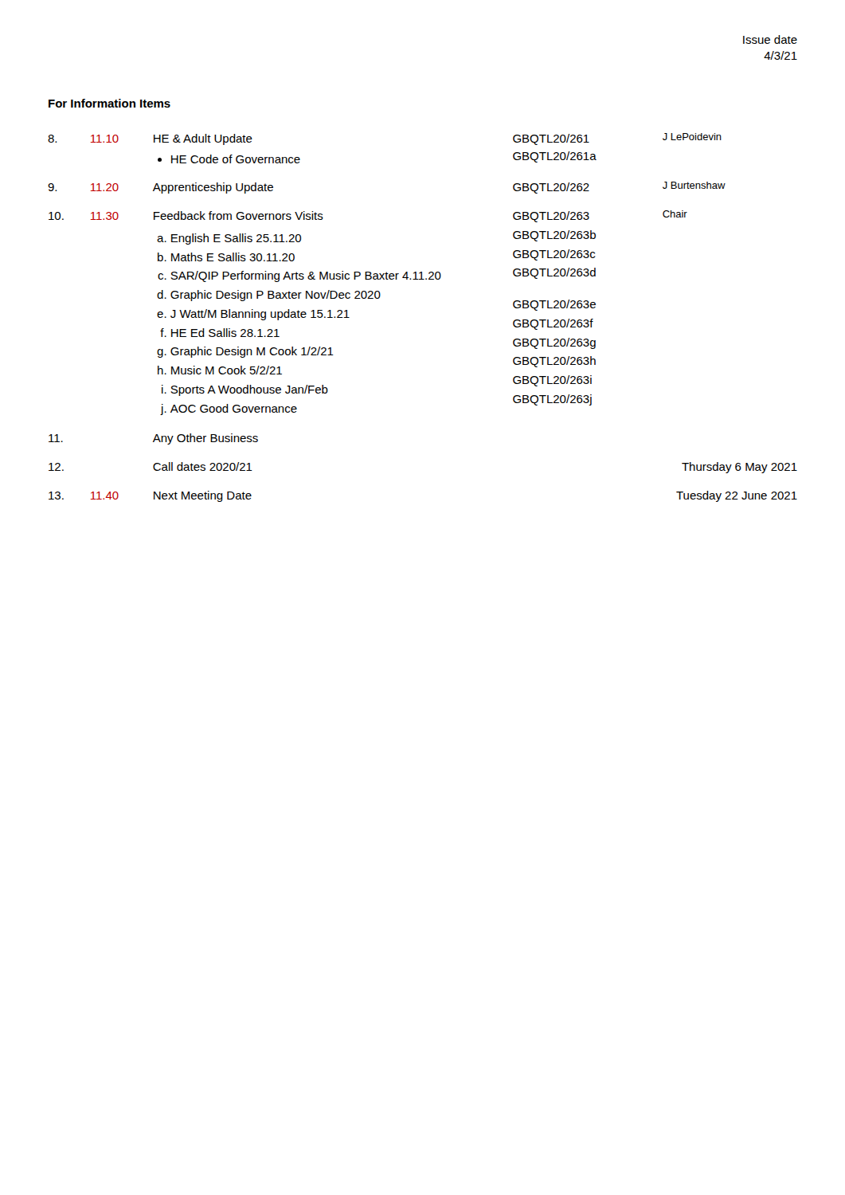Issue date
4/3/21
For Information Items
| 8. | 11.10 | HE & Adult Update HE Code of Governance | GBQTL20/261 GBQTL20/261a | J LePoidevin |
| 9. | 11.20 | Apprenticeship Update | GBQTL20/262 | J Burtenshaw |
| 10. | 11.30 | Feedback from Governors Visits English E Sallis 25.11.20 Maths E Sallis 30.11.20 SAR/QIP Performing Arts & Music P Baxter 4.11.20 Graphic Design P Baxter Nov/Dec 2020 J Watt/M Blanning update 15.1.21 HE Ed Sallis 28.1.21 Graphic Design M Cook 1/2/21 Music M Cook 5/2/21 Sports A Woodhouse Jan/Feb AOC Good Governance | GBQTL20/263 GBQTL20/263b GBQTL20/263c GBQTL20/263d GBQTL20/263e GBQTL20/263f GBQTL20/263g GBQTL20/263h GBQTL20/263i GBQTL20/263j | Chair |
| 11. | | Any Other Business | | |
| 12. | | Call dates 2020/21 | Thursday 6 May 2021 |
| 13. | 11.40 | Next Meeting Date | Tuesday 22 June 2021 |